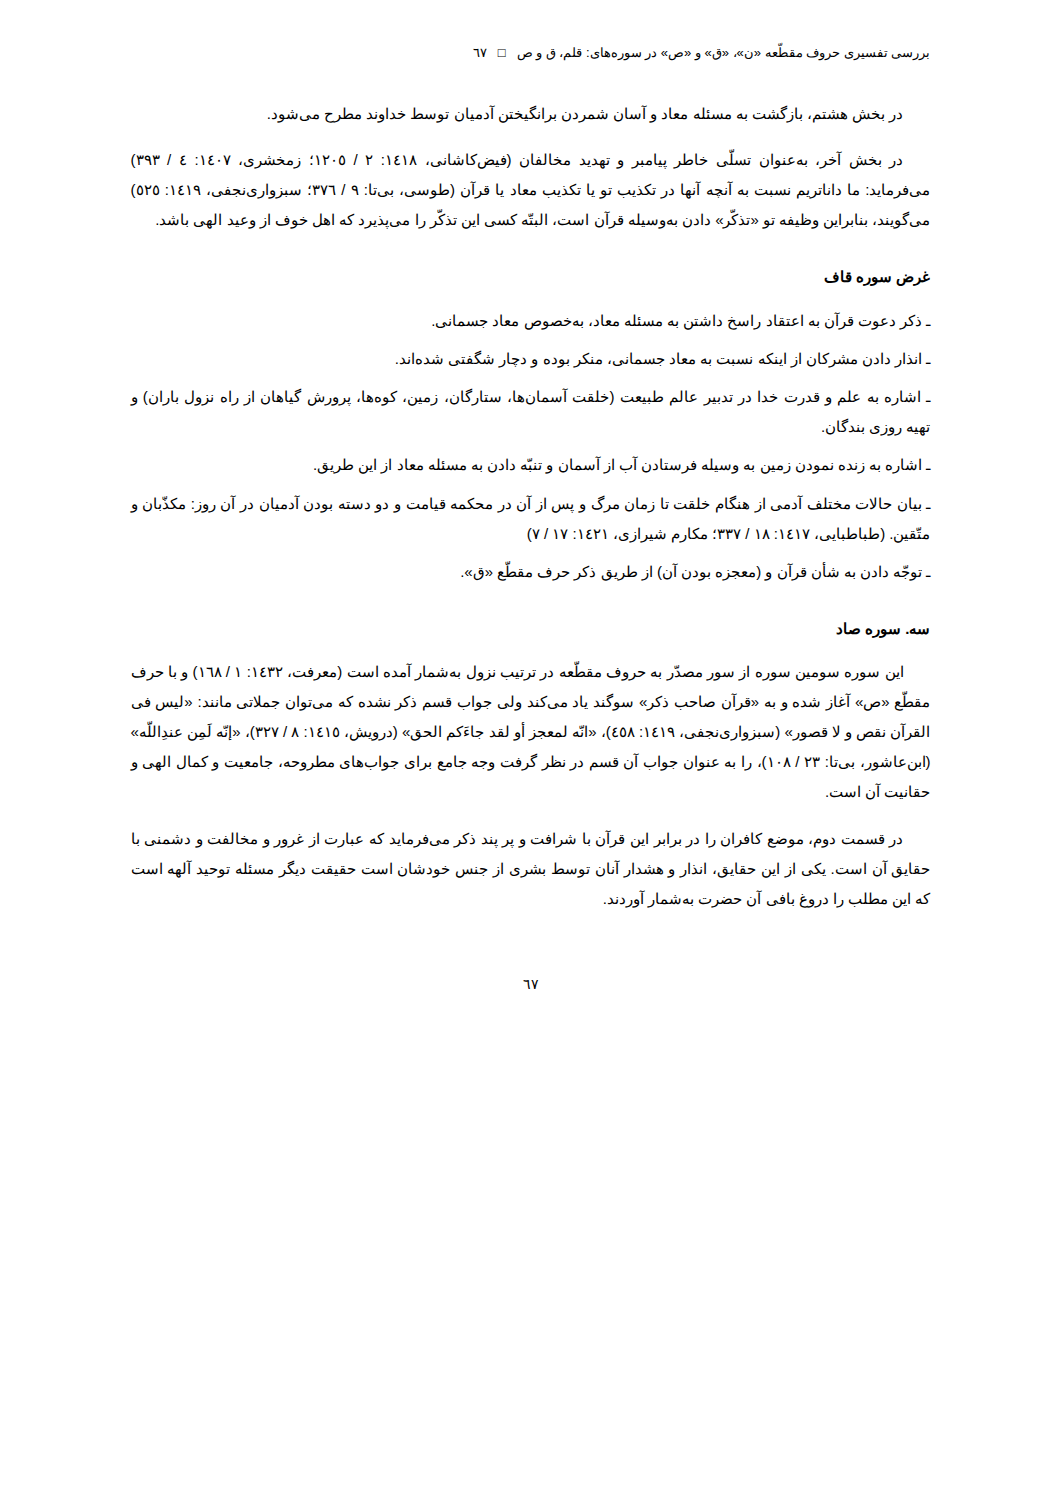بررسی تفسیری حروف مقطّعه «ن»، «ق» و «ص» در سوره‌های: قلم، ق و ص □ ٦٧
در بخش هشتم، بازگشت به مسئله معاد و آسان شمردن برانگیختن آدمیان توسط خداوند مطرح می‌شود.
در بخش آخر، به‌عنوان تسلّی خاطر پیامبر و تهدید مخالفان (فیض‌کاشانی، ١٤١٨: ٢ / ١٢٠٥؛ زمخشری، ١٤٠٧: ٤ / ٣٩٣) می‌فرماید: ما داناتریم نسبت به آنچه آنها در تکذیب تو یا تکذیب معاد یا قرآن (طوسی، بی‌تا: ٩ / ٣٧٦؛ سبزواری‌نجفی، ١٤١٩: ٥٢٥) می‌گویند، بنابراین وظیفه تو «تذکّر» دادن به‌وسیله قرآن است، البتّه کسی این تذکّر را می‌پذیرد که اهل خوف از وعید الهی باشد.
غرض سوره قاف
ـ ذکر دعوت قرآن به اعتقاد راسخ داشتن به مسئله معاد، به‌خصوص معاد جسمانی.
ـ انذار دادن مشرکان از اینکه نسبت به معاد جسمانی، منکر بوده و دچار شگفتی شده‌اند.
ـ اشاره به علم و قدرت خدا در تدبیر عالم طبیعت (خلقت آسمان‌ها، ستارگان، زمین، کوه‌ها، پرورش گیاهان از راه نزول باران) و تهیه روزی بندگان.
ـ اشاره به زنده نمودن زمین به وسیله فرستادن آب از آسمان و تنبّه دادن به مسئله معاد از این طریق.
ـ بیان حالات مختلف آدمی از هنگام خلقت تا زمان مرگ و پس از آن در محکمه قیامت و دو دسته بودن آدمیان در آن روز: مکذّبان و متّقین. (طباطبایی، ١٤١٧: ١٨ / ٣٣٧؛ مکارم شیرازی، ١٤٢١: ١٧ / ٧)
ـ توجّه دادن به شأن قرآن و (معجزه بودن آن) از طریق ذکر حرف مقطّع «ق».
سه. سوره صاد
این سوره سومین سوره از سور مصدّر به حروف مقطّعه در ترتیب نزول به‌شمار آمده است (معرفت، ١٤٣٢: ١ / ١٦٨) و با حرف مقطّع «ص» آغاز شده و به «قرآن صاحب ذکر» سوگند یاد می‌کند ولی جواب قسم ذکر نشده که می‌توان جملاتی مانند: «لیس فی القرآن نقص و لا قصور» (سبزواری‌نجفی، ١٤١٩: ٤٥٨)، «انّه لمعجز أو لقد جاءَکم الحق» (درویش، ١٤١٥: ٨ / ٣٢٧)، «إنّه لَمِن عندِاللّه» (ابن‌عاشور، بی‌تا: ٢٣ / ١٠٨)، را به عنوان جواب آن قسم در نظر گرفت وجه جامع برای جواب‌های مطروحه، جامعیت و کمال الهی و حقانیت آن است.
در قسمت دوم، موضع کافران را در برابر این قرآن با شرافت و پر پند ذکر می‌فرماید که عبارت از غرور و مخالفت و دشمنی با حقایق آن است. یکی از این حقایق، انذار و هشدار آنان توسط بشری از جنس خودشان است حقیقت دیگر مسئله توحید آلهه است که این مطلب را دروغ بافی آن حضرت به‌شمار آوردند.
٦٧